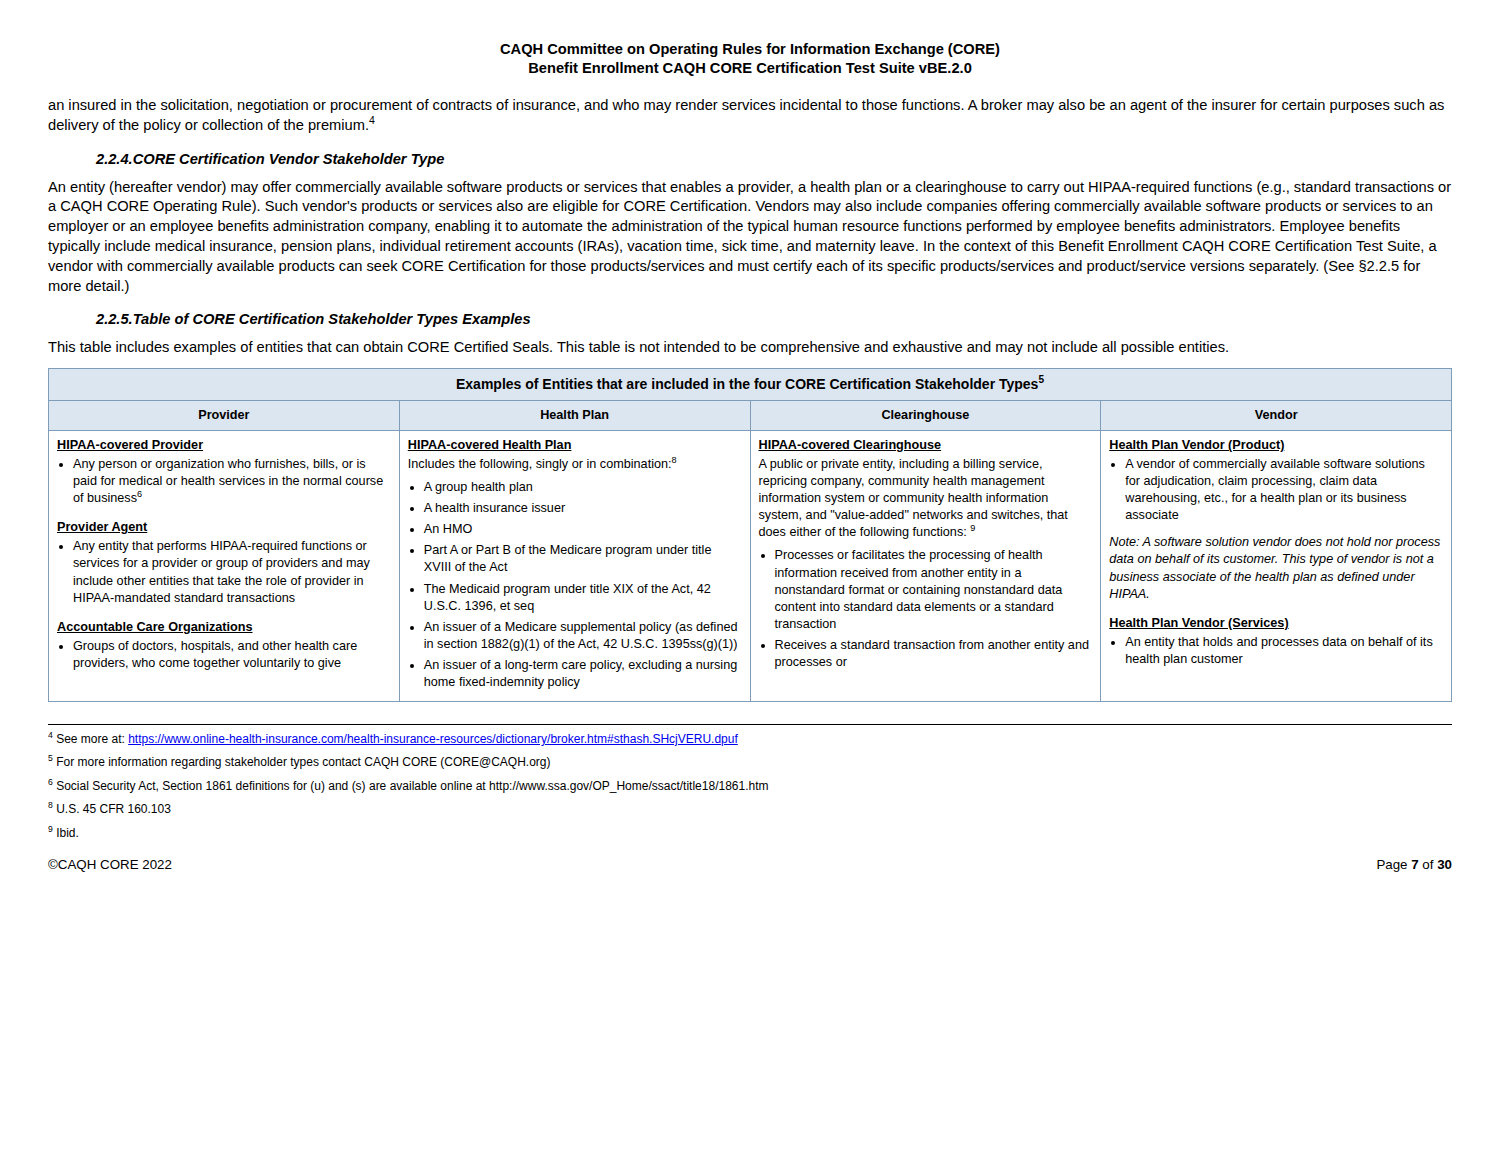CAQH Committee on Operating Rules for Information Exchange (CORE)
Benefit Enrollment CAQH CORE Certification Test Suite vBE.2.0
an insured in the solicitation, negotiation or procurement of contracts of insurance, and who may render services incidental to those functions. A broker may also be an agent of the insurer for certain purposes such as delivery of the policy or collection of the premium.4
2.2.4.CORE Certification Vendor Stakeholder Type
An entity (hereafter vendor) may offer commercially available software products or services that enables a provider, a health plan or a clearinghouse to carry out HIPAA-required functions (e.g., standard transactions or a CAQH CORE Operating Rule). Such vendor's products or services also are eligible for CORE Certification. Vendors may also include companies offering commercially available software products or services to an employer or an employee benefits administration company, enabling it to automate the administration of the typical human resource functions performed by employee benefits administrators. Employee benefits typically include medical insurance, pension plans, individual retirement accounts (IRAs), vacation time, sick time, and maternity leave. In the context of this Benefit Enrollment CAQH CORE Certification Test Suite, a vendor with commercially available products can seek CORE Certification for those products/services and must certify each of its specific products/services and product/service versions separately. (See §2.2.5 for more detail.)
2.2.5.Table of CORE Certification Stakeholder Types Examples
This table includes examples of entities that can obtain CORE Certified Seals. This table is not intended to be comprehensive and exhaustive and may not include all possible entities.
Examples of Entities that are included in the four CORE Certification Stakeholder Types 5
| Provider | Health Plan | Clearinghouse | Vendor |
| --- | --- | --- | --- |
| HIPAA-covered Provider Any person or organization who furnishes, bills, or is paid for medical or health services in the normal course of business 6 Provider Agent Any entity that performs HIPAA-required functions or services for a provider or group of providers and may include other entities that take the role of provider in HIPAA-mandated standard transactions Accountable Care Organizations Groups of doctors, hospitals, and other health care providers, who come together voluntarily to give | HIPAA-covered Health Plan Includes the following, singly or in combination: 8 A group health plan A health insurance issuer An HMO Part A or Part B of the Medicare program under title XVIII of the Act The Medicaid program under title XIX of the Act, 42 U.S.C. 1396, et seq An issuer of a Medicare supplemental policy (as defined in section 1882(g)(1) of the Act, 42 U.S.C. 1395ss(g)(1)) An issuer of a long-term care policy, excluding a nursing home fixed-indemnity policy | HIPAA-covered Clearinghouse A public or private entity, including a billing service, repricing company, community health management information system or community health information system, and "value-added" networks and switches, that does either of the following functions: 9 Processes or facilitates the processing of health information received from another entity in a nonstandard format or containing nonstandard data content into standard data elements or a standard transaction Receives a standard transaction from another entity and processes or | Health Plan Vendor (Product) A vendor of commercially available software solutions for adjudication, claim processing, claim data warehousing, etc., for a health plan or its business associate Note: A software solution vendor does not hold nor process data on behalf of its customer. This type of vendor is not a business associate of the health plan as defined under HIPAA. Health Plan Vendor (Services) An entity that holds and processes data on behalf of its health plan customer |
4 See more at: https://www.online-health-insurance.com/health-insurance-resources/dictionary/broker.htm#sthash.SHcjVERU.dpuf
5 For more information regarding stakeholder types contact CAQH CORE (CORE@CAQH.org)
6 Social Security Act, Section 1861 definitions for (u) and (s) are available online at http://www.ssa.gov/OP_Home/ssact/title18/1861.htm
8 U.S. 45 CFR 160.103
9 Ibid.
©CAQH CORE 2022 Page 7 of 30